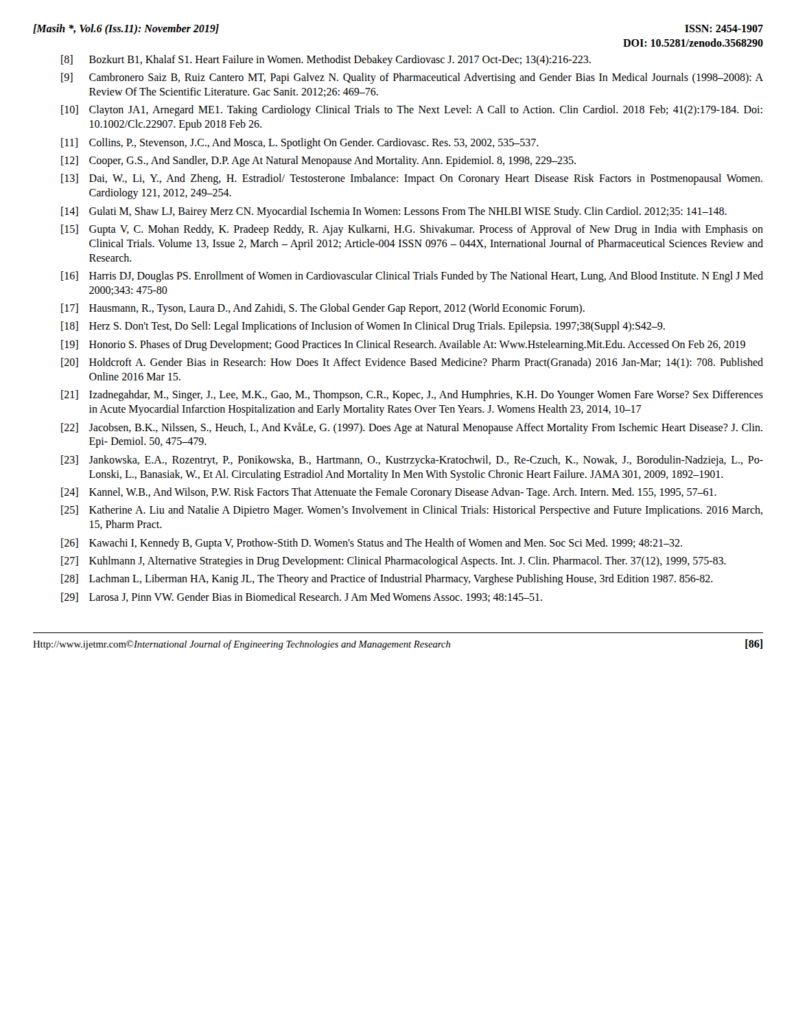[Masih *, Vol.6 (Iss.11): November 2019]
ISSN: 2454-1907
DOI: 10.5281/zenodo.3568290
[8] Bozkurt B1, Khalaf S1. Heart Failure in Women. Methodist Debakey Cardiovasc J. 2017 Oct-Dec; 13(4):216-223.
[9] Cambronero Saiz B, Ruiz Cantero MT, Papi Galvez N. Quality of Pharmaceutical Advertising and Gender Bias In Medical Journals (1998–2008): A Review Of The Scientific Literature. Gac Sanit. 2012;26: 469–76.
[10] Clayton JA1, Arnegard ME1. Taking Cardiology Clinical Trials to The Next Level: A Call to Action. Clin Cardiol. 2018 Feb; 41(2):179-184. Doi: 10.1002/Clc.22907. Epub 2018 Feb 26.
[11] Collins, P., Stevenson, J.C., And Mosca, L. Spotlight On Gender. Cardiovasc. Res. 53, 2002, 535–537.
[12] Cooper, G.S., And Sandler, D.P. Age At Natural Menopause And Mortality. Ann. Epidemiol. 8, 1998, 229–235.
[13] Dai, W., Li, Y., And Zheng, H. Estradiol/ Testosterone Imbalance: Impact On Coronary Heart Disease Risk Factors in Postmenopausal Women. Cardiology 121, 2012, 249–254.
[14] Gulati M, Shaw LJ, Bairey Merz CN. Myocardial Ischemia In Women: Lessons From The NHLBI WISE Study. Clin Cardiol. 2012;35: 141–148.
[15] Gupta V, C. Mohan Reddy, K. Pradeep Reddy, R. Ajay Kulkarni, H.G. Shivakumar. Process of Approval of New Drug in India with Emphasis on Clinical Trials. Volume 13, Issue 2, March – April 2012; Article-004 ISSN 0976 – 044X, International Journal of Pharmaceutical Sciences Review and Research.
[16] Harris DJ, Douglas PS. Enrollment of Women in Cardiovascular Clinical Trials Funded by The National Heart, Lung, And Blood Institute. N Engl J Med 2000;343: 475-80
[17] Hausmann, R., Tyson, Laura D., And Zahidi, S. The Global Gender Gap Report, 2012 (World Economic Forum).
[18] Herz S. Don't Test, Do Sell: Legal Implications of Inclusion of Women In Clinical Drug Trials. Epilepsia. 1997;38(Suppl 4):S42–9.
[19] Honorio S. Phases of Drug Development; Good Practices In Clinical Research. Available At: Www.Hstelearning.Mit.Edu. Accessed On Feb 26, 2019
[20] Holdcroft A. Gender Bias in Research: How Does It Affect Evidence Based Medicine? Pharm Pract(Granada) 2016 Jan-Mar; 14(1): 708. Published Online 2016 Mar 15.
[21] Izadnegahdar, M., Singer, J., Lee, M.K., Gao, M., Thompson, C.R., Kopec, J., And Humphries, K.H. Do Younger Women Fare Worse? Sex Differences in Acute Myocardial Infarction Hospitalization and Early Mortality Rates Over Ten Years. J. Womens Health 23, 2014, 10–17
[22] Jacobsen, B.K., Nilssen, S., Heuch, I., And KvåLe, G. (1997). Does Age at Natural Menopause Affect Mortality From Ischemic Heart Disease? J. Clin. Epi- Demiol. 50, 475–479.
[23] Jankowska, E.A., Rozentryt, P., Ponikowska, B., Hartmann, O., Kustrzycka-Kratochwil, D., Re-Czuch, K., Nowak, J., Borodulin-Nadzieja, L., Po- Lonski, L., Banasiak, W., Et Al. Circulating Estradiol And Mortality In Men With Systolic Chronic Heart Failure. JAMA 301, 2009, 1892–1901.
[24] Kannel, W.B., And Wilson, P.W. Risk Factors That Attenuate the Female Coronary Disease Advan- Tage. Arch. Intern. Med. 155, 1995, 57–61.
[25] Katherine A. Liu and Natalie A Dipietro Mager. Women’s Involvement in Clinical Trials: Historical Perspective and Future Implications. 2016 March, 15, Pharm Pract.
[26] Kawachi I, Kennedy B, Gupta V, Prothow-Stith D. Women's Status and The Health of Women and Men. Soc Sci Med. 1999; 48:21–32.
[27] Kuhlmann J, Alternative Strategies in Drug Development: Clinical Pharmacological Aspects. Int. J. Clin. Pharmacol. Ther. 37(12), 1999, 575-83.
[28] Lachman L, Liberman HA, Kanig JL, The Theory and Practice of Industrial Pharmacy, Varghese Publishing House, 3rd Edition 1987. 856-82.
[29] Larosa J, Pinn VW. Gender Bias in Biomedical Research. J Am Med Womens Assoc. 1993; 48:145–51.
Http://www.ijetmr.com©International Journal of Engineering Technologies and Management Research
[86]